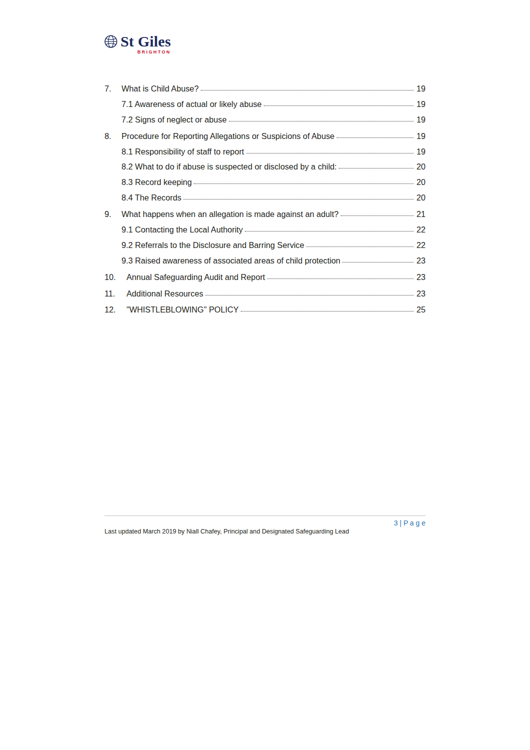St Giles BRIGHTON
7. What is Child Abuse? 19
7.1 Awareness of actual or likely abuse 19
7.2 Signs of neglect or abuse 19
8. Procedure for Reporting Allegations or Suspicions of Abuse 19
8.1 Responsibility of staff to report 19
8.2 What to do if abuse is suspected or disclosed by a child: 20
8.3 Record keeping 20
8.4 The Records 20
9. What happens when an allegation is made against an adult? 21
9.1 Contacting the Local Authority 22
9.2 Referrals to the Disclosure and Barring Service 22
9.3 Raised awareness of associated areas of child protection 23
10. Annual Safeguarding Audit and Report 23
11. Additional Resources 23
12. "WHISTLEBLOWING" POLICY 25
3 | P a g e
Last updated March 2019 by Niall Chafey, Principal and Designated Safeguarding Lead